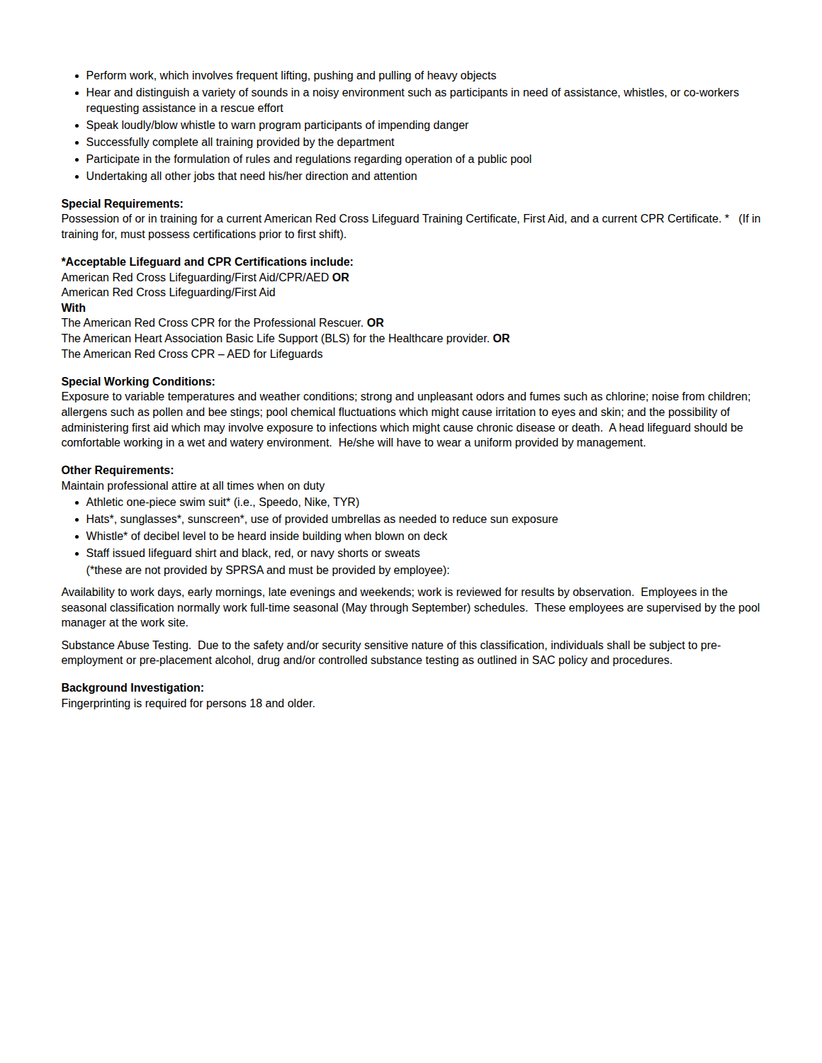Perform work, which involves frequent lifting, pushing and pulling of heavy objects
Hear and distinguish a variety of sounds in a noisy environment such as participants in need of assistance, whistles, or co-workers requesting assistance in a rescue effort
Speak loudly/blow whistle to warn program participants of impending danger
Successfully complete all training provided by the department
Participate in the formulation of rules and regulations regarding operation of a public pool
Undertaking all other jobs that need his/her direction and attention
Special Requirements:
Possession of or in training for a current American Red Cross Lifeguard Training Certificate, First Aid, and a current CPR Certificate. * (If in training for, must possess certifications prior to first shift).
*Acceptable Lifeguard and CPR Certifications include:
American Red Cross Lifeguarding/First Aid/CPR/AED OR
American Red Cross Lifeguarding/First Aid
With
The American Red Cross CPR for the Professional Rescuer. OR
The American Heart Association Basic Life Support (BLS) for the Healthcare provider. OR
The American Red Cross CPR – AED for Lifeguards
Special Working Conditions:
Exposure to variable temperatures and weather conditions; strong and unpleasant odors and fumes such as chlorine; noise from children; allergens such as pollen and bee stings; pool chemical fluctuations which might cause irritation to eyes and skin; and the possibility of administering first aid which may involve exposure to infections which might cause chronic disease or death. A head lifeguard should be comfortable working in a wet and watery environment. He/she will have to wear a uniform provided by management.
Other Requirements:
Maintain professional attire at all times when on duty
Athletic one-piece swim suit* (i.e., Speedo, Nike, TYR)
Hats*, sunglasses*, sunscreen*, use of provided umbrellas as needed to reduce sun exposure
Whistle* of decibel level to be heard inside building when blown on deck
Staff issued lifeguard shirt and black, red, or navy shorts or sweats
(*these are not provided by SPRSA and must be provided by employee):
Availability to work days, early mornings, late evenings and weekends; work is reviewed for results by observation. Employees in the seasonal classification normally work full-time seasonal (May through September) schedules. These employees are supervised by the pool manager at the work site.
Substance Abuse Testing. Due to the safety and/or security sensitive nature of this classification, individuals shall be subject to pre-employment or pre-placement alcohol, drug and/or controlled substance testing as outlined in SAC policy and procedures.
Background Investigation:
Fingerprinting is required for persons 18 and older.